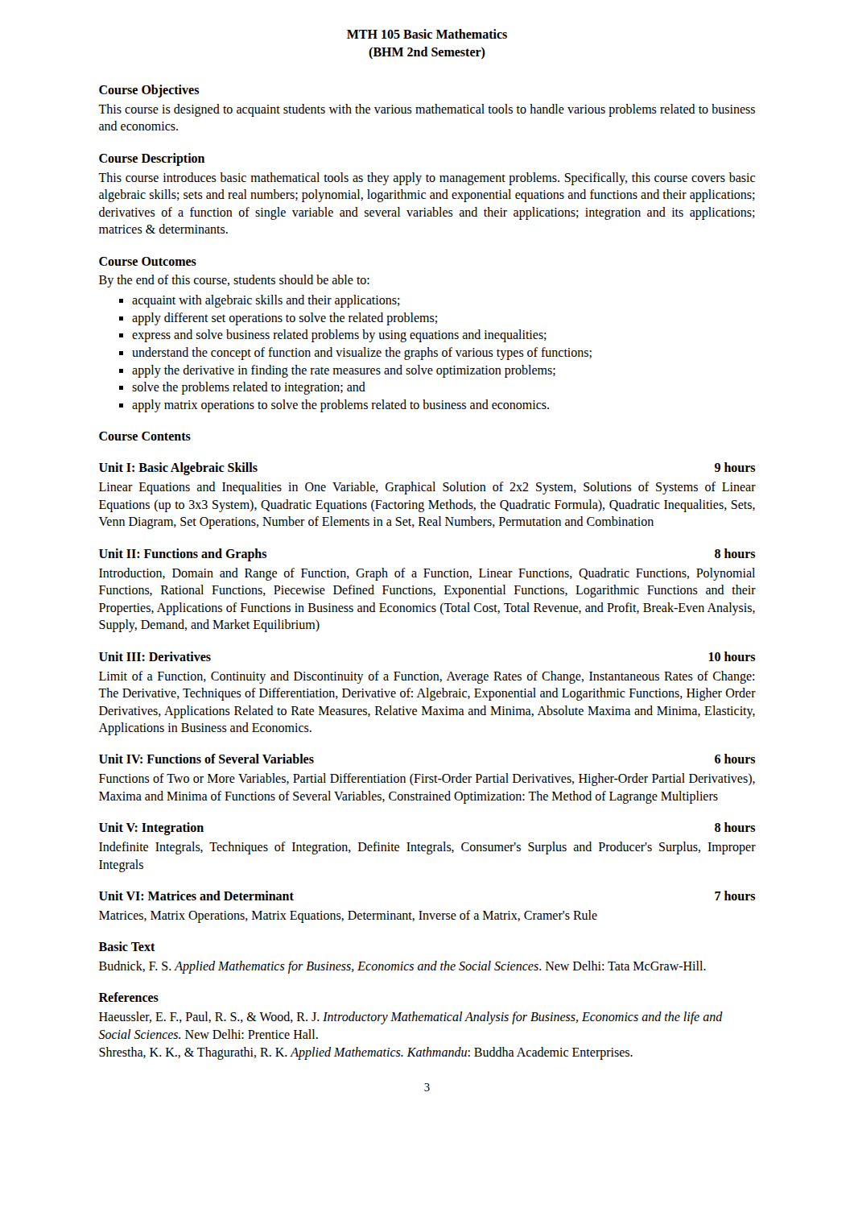MTH 105 Basic Mathematics (BHM 2nd Semester)
Course Objectives
This course is designed to acquaint students with the various mathematical tools to handle various problems related to business and economics.
Course Description
This course introduces basic mathematical tools as they apply to management problems. Specifically, this course covers basic algebraic skills; sets and real numbers; polynomial, logarithmic and exponential equations and functions and their applications; derivatives of a function of single variable and several variables and their applications; integration and its applications; matrices & determinants.
Course Outcomes
By the end of this course, students should be able to:
acquaint with algebraic skills and their applications;
apply different set operations to solve the related problems;
express and solve business related problems by using equations and inequalities;
understand the concept of function and visualize the graphs of various types of functions;
apply the derivative in finding the rate measures and solve optimization problems;
solve the problems related to integration; and
apply matrix operations to solve the problems related to business and economics.
Course Contents
Unit I: Basic Algebraic Skills 9 hours
Linear Equations and Inequalities in One Variable, Graphical Solution of 2x2 System, Solutions of Systems of Linear Equations (up to 3x3 System), Quadratic Equations (Factoring Methods, the Quadratic Formula), Quadratic Inequalities, Sets, Venn Diagram, Set Operations, Number of Elements in a Set, Real Numbers, Permutation and Combination
Unit II: Functions and Graphs 8 hours
Introduction, Domain and Range of Function, Graph of a Function, Linear Functions, Quadratic Functions, Polynomial Functions, Rational Functions, Piecewise Defined Functions, Exponential Functions, Logarithmic Functions and their Properties, Applications of Functions in Business and Economics (Total Cost, Total Revenue, and Profit, Break-Even Analysis, Supply, Demand, and Market Equilibrium)
Unit III: Derivatives 10 hours
Limit of a Function, Continuity and Discontinuity of a Function, Average Rates of Change, Instantaneous Rates of Change: The Derivative, Techniques of Differentiation, Derivative of: Algebraic, Exponential and Logarithmic Functions, Higher Order Derivatives, Applications Related to Rate Measures, Relative Maxima and Minima, Absolute Maxima and Minima, Elasticity, Applications in Business and Economics.
Unit IV: Functions of Several Variables 6 hours
Functions of Two or More Variables, Partial Differentiation (First-Order Partial Derivatives, Higher-Order Partial Derivatives), Maxima and Minima of Functions of Several Variables, Constrained Optimization: The Method of Lagrange Multipliers
Unit V: Integration 8 hours
Indefinite Integrals, Techniques of Integration, Definite Integrals, Consumer's Surplus and Producer's Surplus, Improper Integrals
Unit VI: Matrices and Determinant 7 hours
Matrices, Matrix Operations, Matrix Equations, Determinant, Inverse of a Matrix, Cramer's Rule
Basic Text
Budnick, F. S. Applied Mathematics for Business, Economics and the Social Sciences. New Delhi: Tata McGraw-Hill.
References
Haeussler, E. F., Paul, R. S., & Wood, R. J. Introductory Mathematical Analysis for Business, Economics and the life and Social Sciences. New Delhi: Prentice Hall.
Shrestha, K. K., & Thagurathi, R. K. Applied Mathematics. Kathmandu: Buddha Academic Enterprises.
3